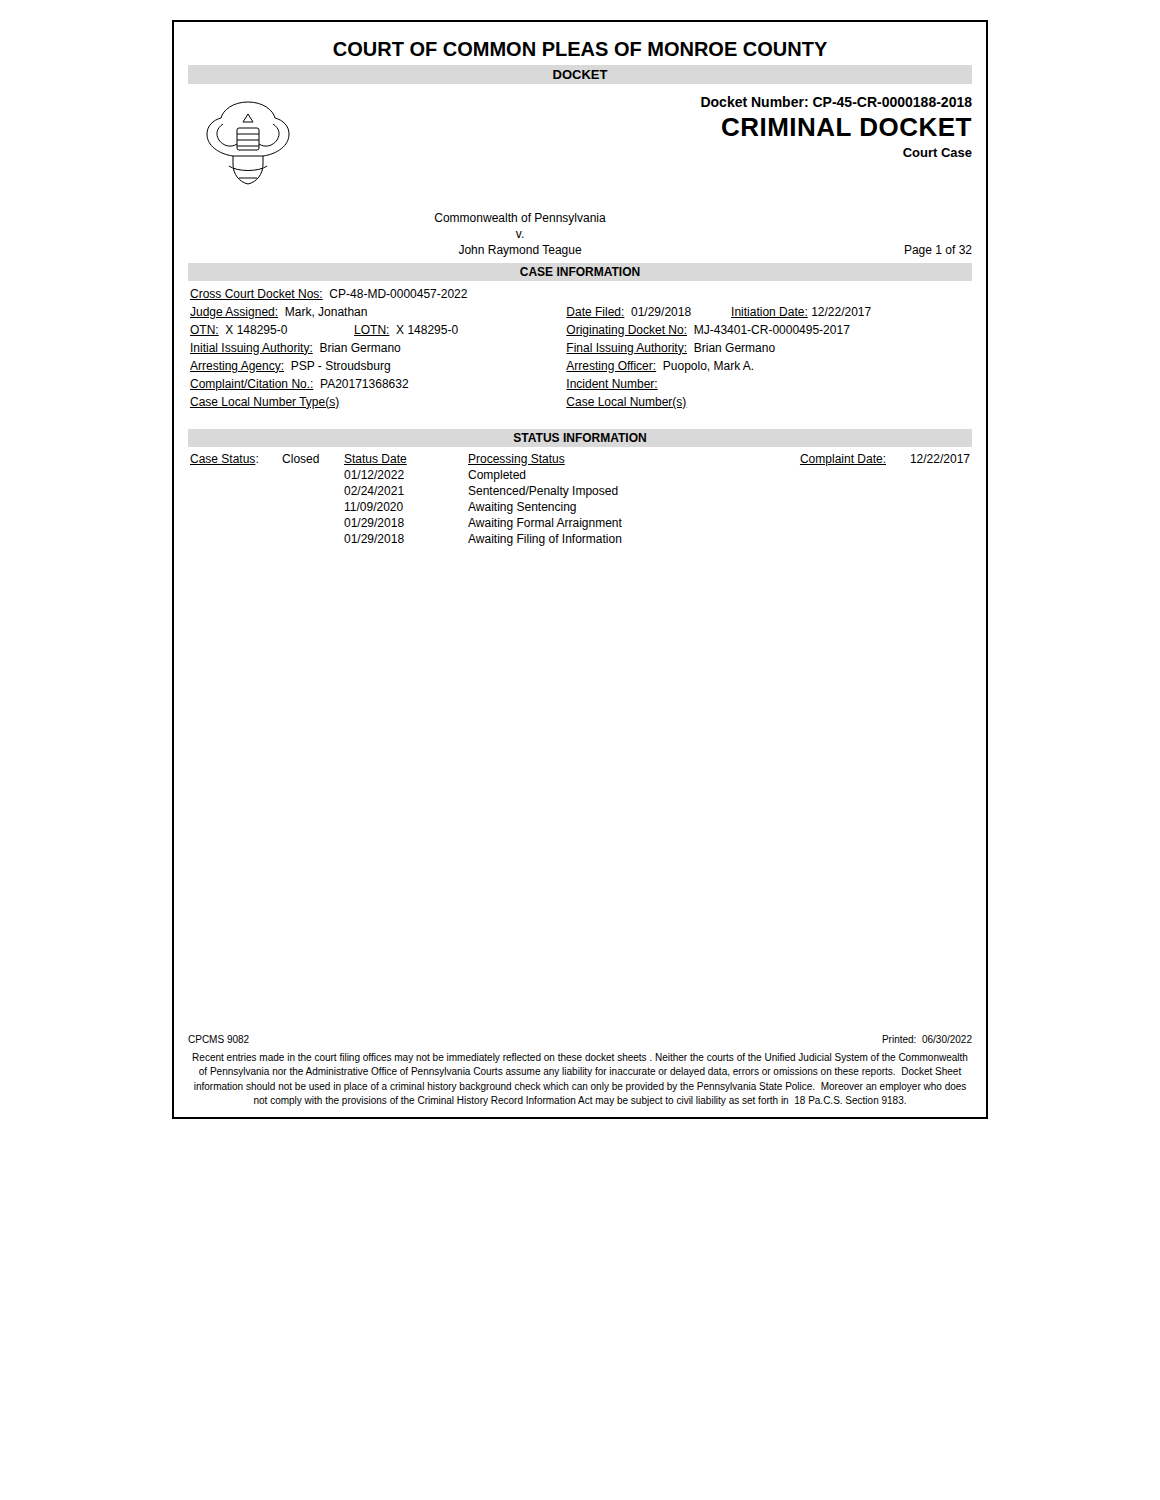COURT OF COMMON PLEAS OF MONROE COUNTY
DOCKET
Docket Number: CP-45-CR-0000188-2018
CRIMINAL DOCKET
Court Case
Commonwealth of Pennsylvania
v.
John Raymond Teague
Page 1 of 32
CASE INFORMATION
| Cross Court Docket Nos: CP-48-MD-0000457-2022 |
| Judge Assigned: Mark, Jonathan | Date Filed: 01/29/2018 Initiation Date: 12/22/2017 |
| OTN: X 148295-0 LOTN: X 148295-0 | Originating Docket No: MJ-43401-CR-0000495-2017 |
| Initial Issuing Authority: Brian Germano | Final Issuing Authority: Brian Germano |
| Arresting Agency: PSP - Stroudsburg | Arresting Officer: Puopolo, Mark A. |
| Complaint/Citation No.: PA20171368632 | Incident Number: |
| Case Local Number Type(s) | Case Local Number(s) |
STATUS INFORMATION
| Case Status : Closed | Status Date | Processing Status | Complaint Date: | 12/22/2017 |
| | 01/12/2022 | Completed | | |
| | 02/24/2021 | Sentenced/Penalty Imposed | | |
| | 11/09/2020 | Awaiting Sentencing | | |
| | 01/29/2018 | Awaiting Formal Arraignment | | |
| | 01/29/2018 | Awaiting Filing of Information | | |
CPCMS 9082
Printed: 06/30/2022
Recent entries made in the court filing offices may not be immediately reflected on these docket sheets . Neither the courts of the Unified Judicial System of the Commonwealth of Pennsylvania nor the Administrative Office of Pennsylvania Courts assume any liability for inaccurate or delayed data, errors or omissions on these reports. Docket Sheet information should not be used in place of a criminal history background check which can only be provided by the Pennsylvania State Police. Moreover an employer who does not comply with the provisions of the Criminal History Record Information Act may be subject to civil liability as set forth in 18 Pa.C.S. Section 9183.